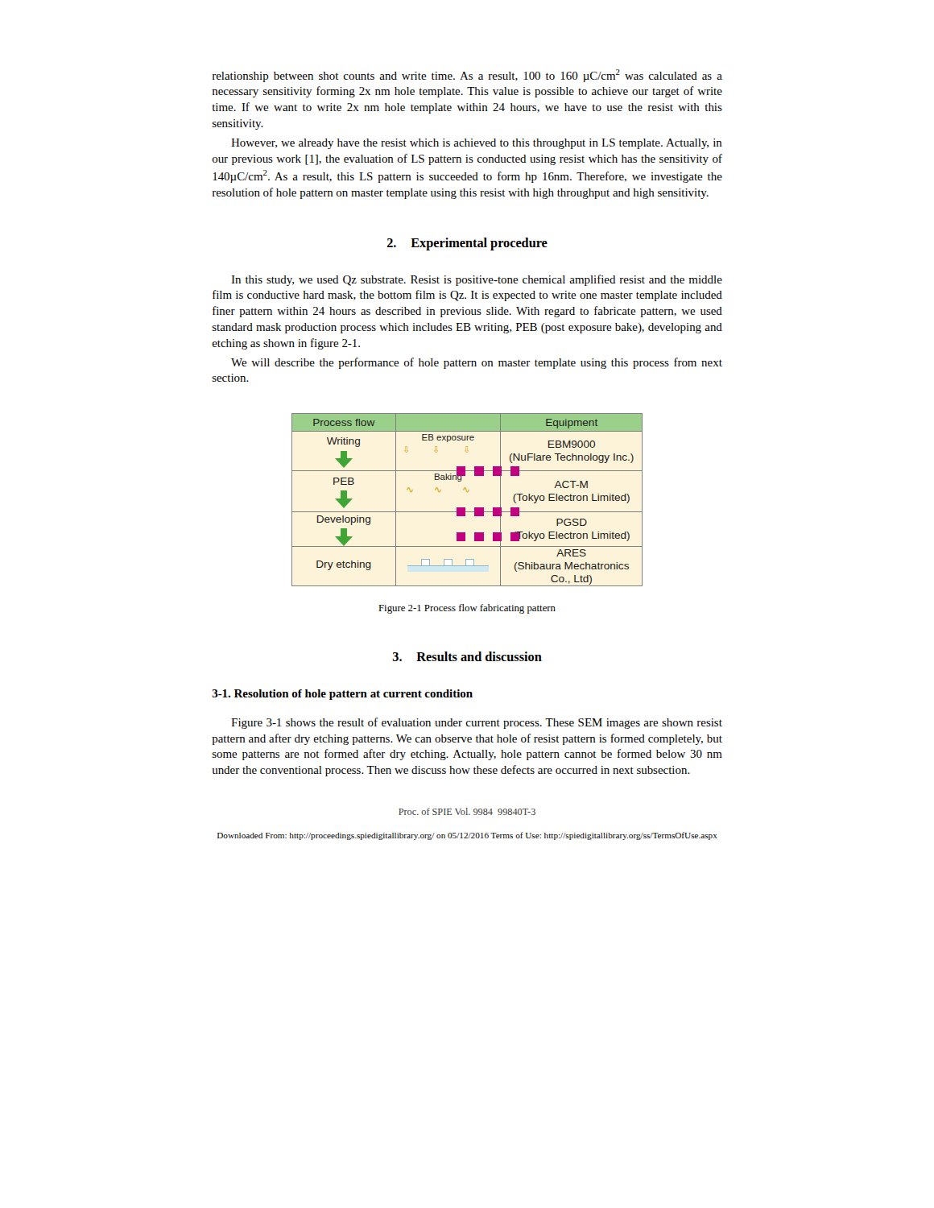relationship between shot counts and write time. As a result, 100 to 160 µC/cm2 was calculated as a necessary sensitivity forming 2x nm hole template. This value is possible to achieve our target of write time. If we want to write 2x nm hole template within 24 hours, we have to use the resist with this sensitivity.
However, we already have the resist which is achieved to this throughput in LS template. Actually, in our previous work [1], the evaluation of LS pattern is conducted using resist which has the sensitivity of 140µC/cm2. As a result, this LS pattern is succeeded to form hp 16nm. Therefore, we investigate the resolution of hole pattern on master template using this resist with high throughput and high sensitivity.
2. Experimental procedure
In this study, we used Qz substrate. Resist is positive-tone chemical amplified resist and the middle film is conductive hard mask, the bottom film is Qz. It is expected to write one master template included finer pattern within 24 hours as described in previous slide. With regard to fabricate pattern, we used standard mask production process which includes EB writing, PEB (post exposure bake), developing and etching as shown in figure 2-1.
We will describe the performance of hole pattern on master template using this process from next section.
| Process flow | | Equipment |
| --- | --- | --- |
| Writing | EB exposure ⇩⇩⇩ | EBM9000 (NuFlare Technology Inc.) |
| PEB | Baking ∿∿∿ | ACT-M (Tokyo Electron Limited) |
| Developing | | PGSD (Tokyo Electron Limited) |
| Dry etching | | ARES (Shibaura Mechatronics Co., Ltd) |
Figure 2-1 Process flow fabricating pattern
3. Results and discussion
3-1. Resolution of hole pattern at current condition
Figure 3-1 shows the result of evaluation under current process. These SEM images are shown resist pattern and after dry etching patterns. We can observe that hole of resist pattern is formed completely, but some patterns are not formed after dry etching. Actually, hole pattern cannot be formed below 30 nm under the conventional process. Then we discuss how these defects are occurred in next subsection.
Proc. of SPIE Vol. 9984 99840T-3
Downloaded From: http://proceedings.spiedigitallibrary.org/ on 05/12/2016 Terms of Use: http://spiedigitallibrary.org/ss/TermsOfUse.aspx